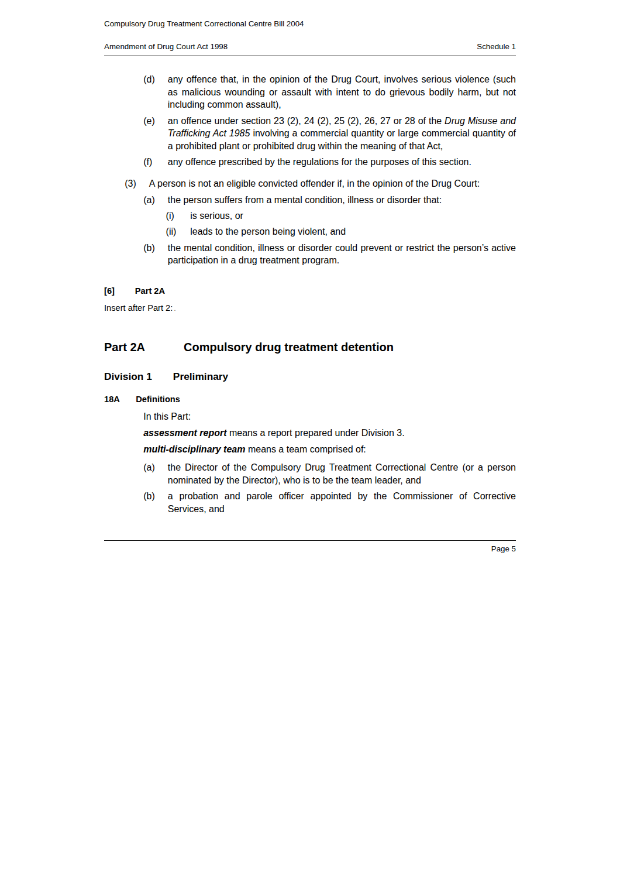Compulsory Drug Treatment Correctional Centre Bill 2004
Amendment of Drug Court Act 1998 Schedule 1
| (d) | any offence that, in the opinion of the Drug Court, involves serious violence (such as malicious wounding or assault with intent to do grievous bodily harm, but not including common assault), |
| (e) | an offence under section 23 (2), 24 (2), 25 (2), 26, 27 or 28 of the Drug Misuse and Trafficking Act 1985 involving a commercial quantity or large commercial quantity of a prohibited plant or prohibited drug within the meaning of that Act, |
| (f) | any offence prescribed by the regulations for the purposes of this section. |
| (3) | A person is not an eligible convicted offender if, in the opinion of the Drug Court: |
| (a) | the person suffers from a mental condition, illness or disorder that: |
| (i) | is serious, or |
| (ii) | leads to the person being violent, and |
| (b) | the mental condition, illness or disorder could prevent or restrict the person’s active participation in a drug treatment program. |
[6] Part 2A
Insert after Part 2:.
Part 2A Compulsory drug treatment detention
Division 1 Preliminary
18A Definitions
In this Part:
assessment report means a report prepared under Division 3.
multi-disciplinary team means a team comprised of:
| (a) | the Director of the Compulsory Drug Treatment Correctional Centre (or a person nominated by the Director), who is to be the team leader, and |
| (b) | a probation and parole officer appointed by the Commissioner of Corrective Services, and |
Page 5